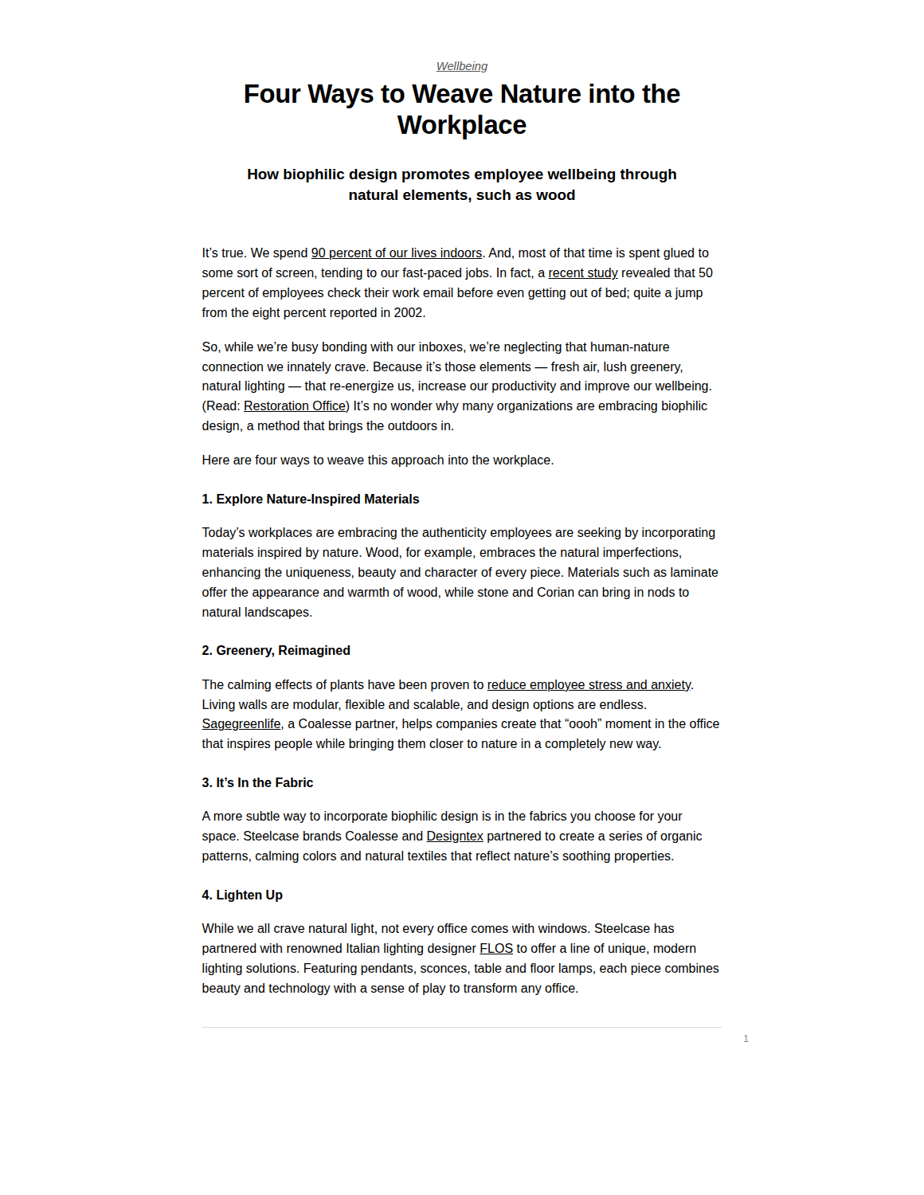Wellbeing
Four Ways to Weave Nature into the Workplace
How biophilic design promotes employee wellbeing through natural elements, such as wood
It’s true. We spend 90 percent of our lives indoors. And, most of that time is spent glued to some sort of screen, tending to our fast-paced jobs. In fact, a recent study revealed that 50 percent of employees check their work email before even getting out of bed; quite a jump from the eight percent reported in 2002.
So, while we’re busy bonding with our inboxes, we’re neglecting that human-nature connection we innately crave. Because it’s those elements — fresh air, lush greenery, natural lighting — that re-energize us, increase our productivity and improve our wellbeing. (Read: Restoration Office) It’s no wonder why many organizations are embracing biophilic design, a method that brings the outdoors in.
Here are four ways to weave this approach into the workplace.
1. Explore Nature-Inspired Materials
Today’s workplaces are embracing the authenticity employees are seeking by incorporating materials inspired by nature. Wood, for example, embraces the natural imperfections, enhancing the uniqueness, beauty and character of every piece. Materials such as laminate offer the appearance and warmth of wood, while stone and Corian can bring in nods to natural landscapes.
2. Greenery, Reimagined
The calming effects of plants have been proven to reduce employee stress and anxiety. Living walls are modular, flexible and scalable, and design options are endless. Sagegreenlife, a Coalesse partner, helps companies create that “oooh” moment in the office that inspires people while bringing them closer to nature in a completely new way.
3. It’s In the Fabric
A more subtle way to incorporate biophilic design is in the fabrics you choose for your space. Steelcase brands Coalesse and Designtex partnered to create a series of organic patterns, calming colors and natural textiles that reflect nature’s soothing properties.
4. Lighten Up
While we all crave natural light, not every office comes with windows. Steelcase has partnered with renowned Italian lighting designer FLOS to offer a line of unique, modern lighting solutions. Featuring pendants, sconces, table and floor lamps, each piece combines beauty and technology with a sense of play to transform any office.
1